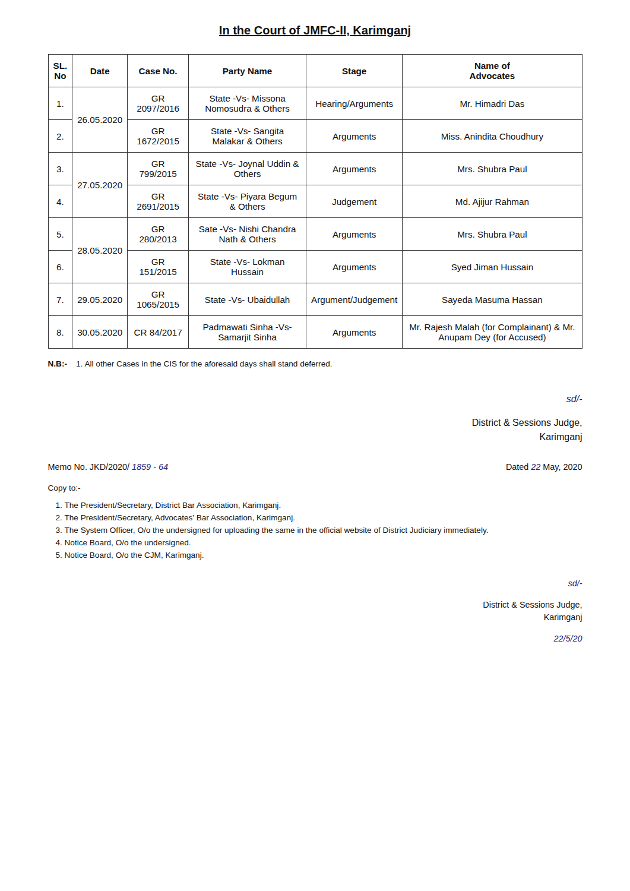In the Court of JMFC-II, Karimganj
| SL. No | Date | Case No. | Party Name | Stage | Name of Advocates |
| --- | --- | --- | --- | --- | --- |
| 1. | 26.05.2020 | GR 2097/2016 | State -Vs- Missona Nomosudra & Others | Hearing/Arguments | Mr. Himadri Das |
| 2. | GR 1672/2015 | State -Vs- Sangita Malakar & Others | Arguments | Miss. Anindita Choudhury |
| 3. | 27.05.2020 | GR 799/2015 | State -Vs- Joynal Uddin & Others | Arguments | Mrs. Shubra Paul |
| 4. | GR 2691/2015 | State -Vs- Piyara Begum & Others | Judgement | Md. Ajijur Rahman |
| 5. | 28.05.2020 | GR 280/2013 | Sate -Vs- Nishi Chandra Nath & Others | Arguments | Mrs. Shubra Paul |
| 6. | GR 151/2015 | State -Vs- Lokman Hussain | Arguments | Syed Jiman Hussain |
| 7. | 29.05.2020 | GR 1065/2015 | State -Vs- Ubaidullah | Argument/Judgement | Sayeda Masuma Hassan |
| 8. | 30.05.2020 | CR 84/2017 | Padmawati Sinha -Vs- Samarjit Sinha | Arguments | Mr. Rajesh Malah (for Complainant) & Mr. Anupam Dey (for Accused) |
N.B:- 1. All other Cases in the CIS for the aforesaid days shall stand deferred.
sd/-
District & Sessions Judge,
Karimganj
Memo No. JKD/2020/ 1859 - 64
Dated 22 May, 2020
Copy to:-
The President/Secretary, District Bar Association, Karimganj.
The President/Secretary, Advocates' Bar Association, Karimganj.
The System Officer, O/o the undersigned for uploading the same in the official website of District Judiciary immediately.
Notice Board, O/o the undersigned.
Notice Board, O/o the CJM, Karimganj.
sd/-
District & Sessions Judge,
Karimganj
22/5/20